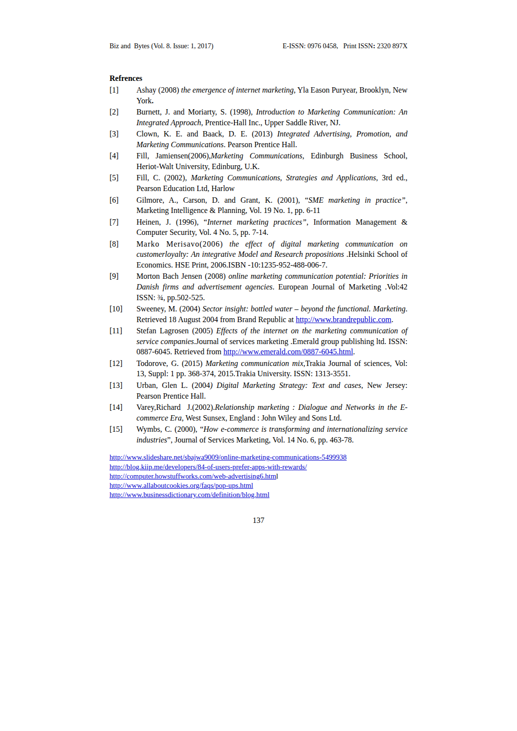Biz and Bytes (Vol. 8. Issue: 1, 2017) E-ISSN: 0976 0458, Print ISSN: 2320 897X
Refrences
[1] Ashay (2008) the emergence of internet marketing, Yla Eason Puryear, Brooklyn, New York.
[2] Burnett, J. and Moriarty, S. (1998), Introduction to Marketing Communication: An Integrated Approach, Prentice-Hall Inc., Upper Saddle River, NJ.
[3] Clown, K. E. and Baack, D. E. (2013) Integrated Advertising, Promotion, and Marketing Communications. Pearson Prentice Hall.
[4] Fill, Jamiensen(2006),Marketing Communications, Edinburgh Business School, Heriot-Walt University, Edinburg, U.K.
[5] Fill, C. (2002), Marketing Communications, Strategies and Applications, 3rd ed., Pearson Education Ltd, Harlow
[6] Gilmore, A., Carson, D. and Grant, K. (2001), “SME marketing in practice”, Marketing Intelligence & Planning, Vol. 19 No. 1, pp. 6-11
[7] Heinen, J. (1996), “Internet marketing practices”, Information Management & Computer Security, Vol. 4 No. 5, pp. 7-14.
[8] Marko Merisavo(2006) the effect of digital marketing communication on customerloyalty: An integrative Model and Research propositions .Helsinki School of Economics. HSE Print, 2006.ISBN -10:1235-952-488-006-7.
[9] Morton Bach Jensen (2008) online marketing communication potential: Priorities in Danish firms and advertisement agencies. European Journal of Marketing .Vol:42 ISSN: ¾, pp.502-525.
[10] Sweeney, M. (2004) Sector insight: bottled water – beyond the functional. Marketing. Retrieved 18 August 2004 from Brand Republic at http://www.brandrepublic.com.
[11] Stefan Lagrosen (2005) Effects of the internet on the marketing communication of service companies.Journal of services marketing .Emerald group publishing ltd. ISSN: 0887-6045. Retrieved from http://www.emerald.com/0887-6045.html.
[12] Todorove, G. (2015) Marketing communication mix, Trakia Journal of sciences, Vol: 13, Suppl: 1 pp. 368-374, 2015.Trakia University. ISSN: 1313-3551.
[13] Urban, Glen L. (2004) Digital Marketing Strategy: Text and cases, New Jersey: Pearson Prentice Hall.
[14] Varey,Richard J.(2002).Relationship marketing : Dialogue and Networks in the E-commerce Era, West Sunsex, England : John Wiley and Sons Ltd.
[15] Wymbs, C. (2000), “How e-commerce is transforming and internationalizing service industries”, Journal of Services Marketing, Vol. 14 No. 6, pp. 463-78.
http://www.slideshare.net/sbajwa9009/online-marketing-communications-5499938
http://blog.kiip.me/developers/84-of-users-prefer-apps-with-rewards/
http://computer.howstuffworks.com/web-advertising6.html
http://www.allaboutcookies.org/faqs/pop-ups.html
http://www.businessdictionary.com/definition/blog.html
137